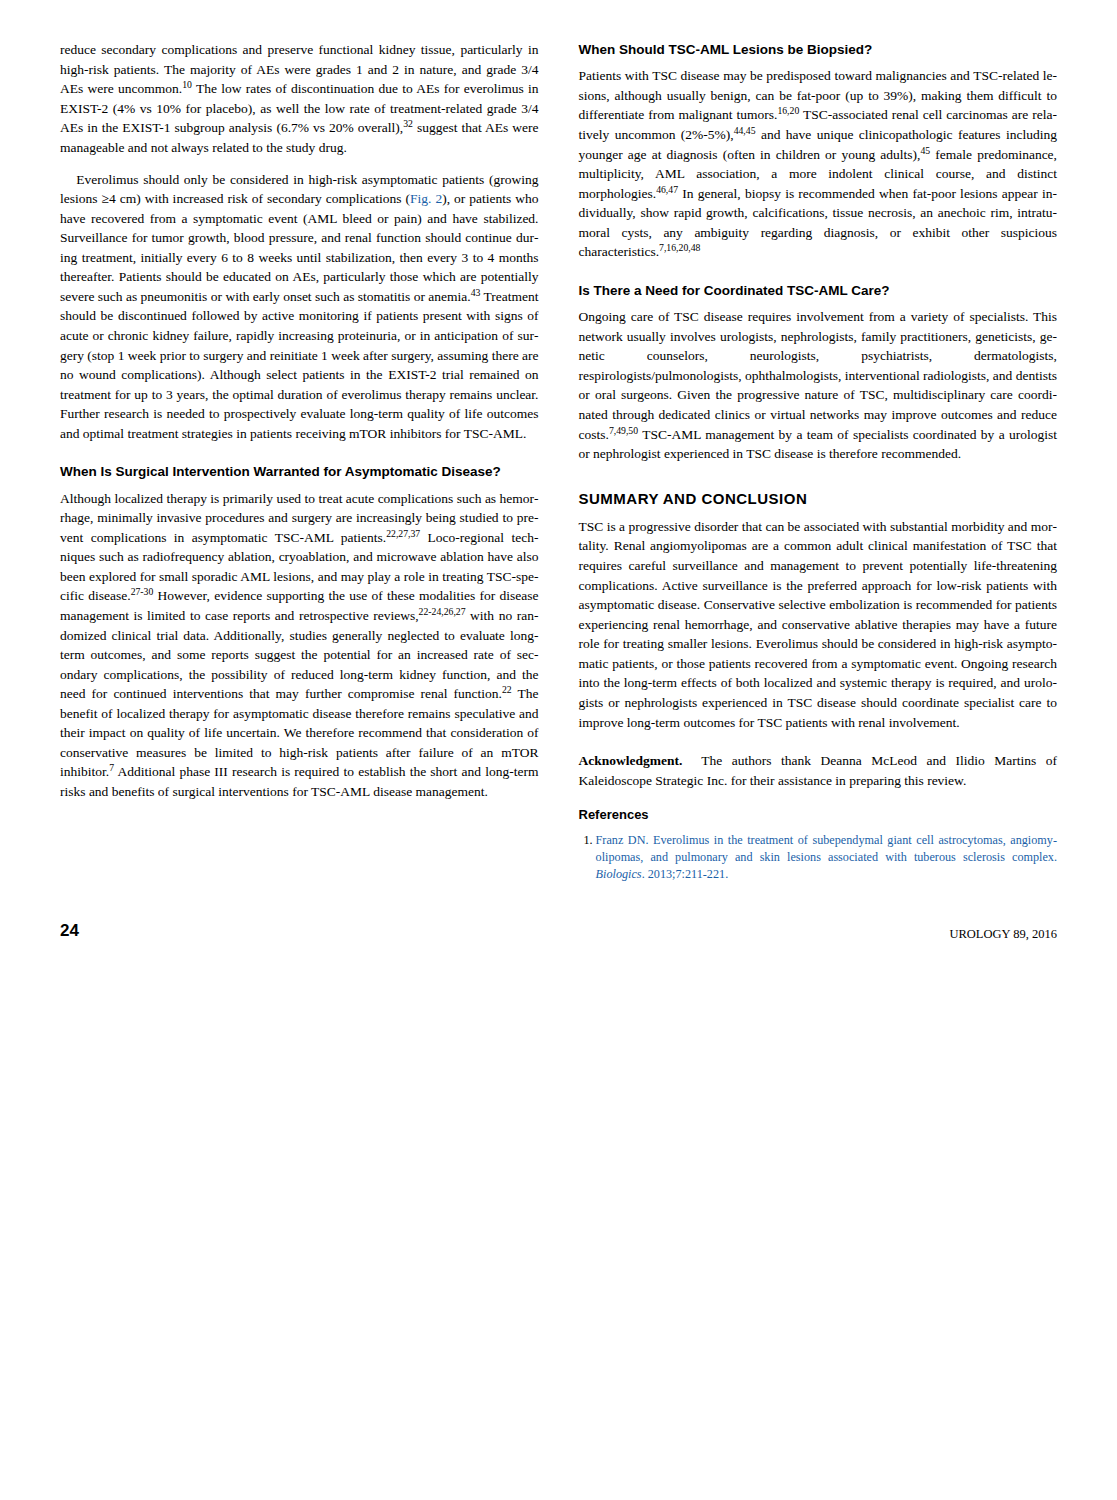reduce secondary complications and preserve functional kidney tissue, particularly in high-risk patients. The majority of AEs were grades 1 and 2 in nature, and grade 3/4 AEs were uncommon.10 The low rates of discontinuation due to AEs for everolimus in EXIST-2 (4% vs 10% for placebo), as well the low rate of treatment-related grade 3/4 AEs in the EXIST-1 subgroup analysis (6.7% vs 20% overall),32 suggest that AEs were manageable and not always related to the study drug.
Everolimus should only be considered in high-risk asymptomatic patients (growing lesions ≥4 cm) with increased risk of secondary complications (Fig. 2), or patients who have recovered from a symptomatic event (AML bleed or pain) and have stabilized. Surveillance for tumor growth, blood pressure, and renal function should continue during treatment, initially every 6 to 8 weeks until stabilization, then every 3 to 4 months thereafter. Patients should be educated on AEs, particularly those which are potentially severe such as pneumonitis or with early onset such as stomatitis or anemia.43 Treatment should be discontinued followed by active monitoring if patients present with signs of acute or chronic kidney failure, rapidly increasing proteinuria, or in anticipation of surgery (stop 1 week prior to surgery and reinitiate 1 week after surgery, assuming there are no wound complications). Although select patients in the EXIST-2 trial remained on treatment for up to 3 years, the optimal duration of everolimus therapy remains unclear. Further research is needed to prospectively evaluate long-term quality of life outcomes and optimal treatment strategies in patients receiving mTOR inhibitors for TSC-AML.
When Is Surgical Intervention Warranted for Asymptomatic Disease?
Although localized therapy is primarily used to treat acute complications such as hemorrhage, minimally invasive procedures and surgery are increasingly being studied to prevent complications in asymptomatic TSC-AML patients.22,27,37 Loco-regional techniques such as radiofrequency ablation, cryoablation, and microwave ablation have also been explored for small sporadic AML lesions, and may play a role in treating TSC-specific disease.27-30 However, evidence supporting the use of these modalities for disease management is limited to case reports and retrospective reviews,22-24,26,27 with no randomized clinical trial data. Additionally, studies generally neglected to evaluate long-term outcomes, and some reports suggest the potential for an increased rate of secondary complications, the possibility of reduced long-term kidney function, and the need for continued interventions that may further compromise renal function.22 The benefit of localized therapy for asymptomatic disease therefore remains speculative and their impact on quality of life uncertain. We therefore recommend that consideration of conservative measures be limited to high-risk patients after failure of an mTOR inhibitor.7 Additional phase III research is required to establish the short and long-term risks and benefits of surgical interventions for TSC-AML disease management.
When Should TSC-AML Lesions be Biopsied?
Patients with TSC disease may be predisposed toward malignancies and TSC-related lesions, although usually benign, can be fat-poor (up to 39%), making them difficult to differentiate from malignant tumors.16,20 TSC-associated renal cell carcinomas are relatively uncommon (2%-5%),44,45 and have unique clinicopathologic features including younger age at diagnosis (often in children or young adults),45 female predominance, multiplicity, AML association, a more indolent clinical course, and distinct morphologies.46,47 In general, biopsy is recommended when fat-poor lesions appear individually, show rapid growth, calcifications, tissue necrosis, an anechoic rim, intratumoral cysts, any ambiguity regarding diagnosis, or exhibit other suspicious characteristics.7,16,20,48
Is There a Need for Coordinated TSC-AML Care?
Ongoing care of TSC disease requires involvement from a variety of specialists. This network usually involves urologists, nephrologists, family practitioners, geneticists, genetic counselors, neurologists, psychiatrists, dermatologists, respirologists/pulmonologists, ophthalmologists, interventional radiologists, and dentists or oral surgeons. Given the progressive nature of TSC, multidisciplinary care coordinated through dedicated clinics or virtual networks may improve outcomes and reduce costs.7,49,50 TSC-AML management by a team of specialists coordinated by a urologist or nephrologist experienced in TSC disease is therefore recommended.
SUMMARY AND CONCLUSION
TSC is a progressive disorder that can be associated with substantial morbidity and mortality. Renal angiomyolipomas are a common adult clinical manifestation of TSC that requires careful surveillance and management to prevent potentially life-threatening complications. Active surveillance is the preferred approach for low-risk patients with asymptomatic disease. Conservative selective embolization is recommended for patients experiencing renal hemorrhage, and conservative ablative therapies may have a future role for treating smaller lesions. Everolimus should be considered in high-risk asymptomatic patients, or those patients recovered from a symptomatic event. Ongoing research into the long-term effects of both localized and systemic therapy is required, and urologists or nephrologists experienced in TSC disease should coordinate specialist care to improve long-term outcomes for TSC patients with renal involvement.
Acknowledgment. The authors thank Deanna McLeod and Ilidio Martins of Kaleidoscope Strategic Inc. for their assistance in preparing this review.
References
Franz DN. Everolimus in the treatment of subependymal giant cell astrocytomas, angiomyolipomas, and pulmonary and skin lesions associated with tuberous sclerosis complex. Biologics. 2013;7:211-221.
24
UROLOGY 89, 2016